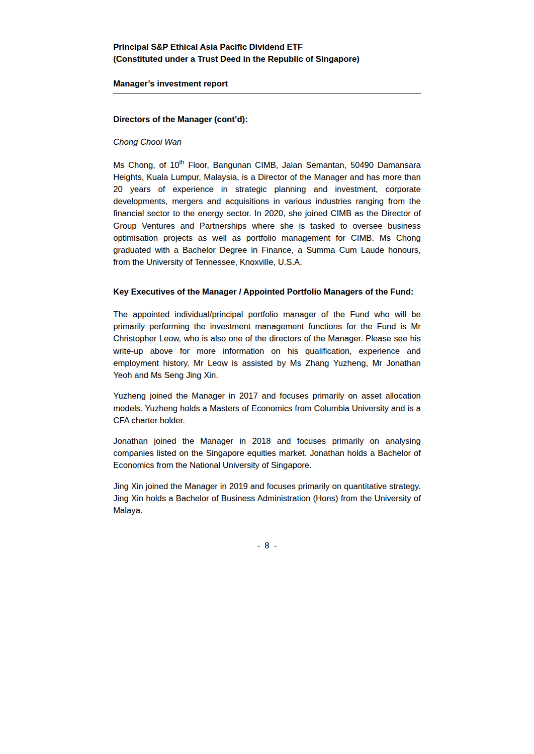Principal S&P Ethical Asia Pacific Dividend ETF (Constituted under a Trust Deed in the Republic of Singapore)
Manager’s investment report
Directors of the Manager (cont’d):
Chong Chooi Wan
Ms Chong, of 10th Floor, Bangunan CIMB, Jalan Semantan, 50490 Damansara Heights, Kuala Lumpur, Malaysia, is a Director of the Manager and has more than 20 years of experience in strategic planning and investment, corporate developments, mergers and acquisitions in various industries ranging from the financial sector to the energy sector. In 2020, she joined CIMB as the Director of Group Ventures and Partnerships where she is tasked to oversee business optimisation projects as well as portfolio management for CIMB. Ms Chong graduated with a Bachelor Degree in Finance, a Summa Cum Laude honours, from the University of Tennessee, Knoxville, U.S.A.
Key Executives of the Manager / Appointed Portfolio Managers of the Fund:
The appointed individual/principal portfolio manager of the Fund who will be primarily performing the investment management functions for the Fund is Mr Christopher Leow, who is also one of the directors of the Manager. Please see his write-up above for more information on his qualification, experience and employment history. Mr Leow is assisted by Ms Zhang Yuzheng, Mr Jonathan Yeoh and Ms Seng Jing Xin.
Yuzheng joined the Manager in 2017 and focuses primarily on asset allocation models. Yuzheng holds a Masters of Economics from Columbia University and is a CFA charter holder.
Jonathan joined the Manager in 2018 and focuses primarily on analysing companies listed on the Singapore equities market. Jonathan holds a Bachelor of Economics from the National University of Singapore.
Jing Xin joined the Manager in 2019 and focuses primarily on quantitative strategy. Jing Xin holds a Bachelor of Business Administration (Hons) from the University of Malaya.
- 8 -